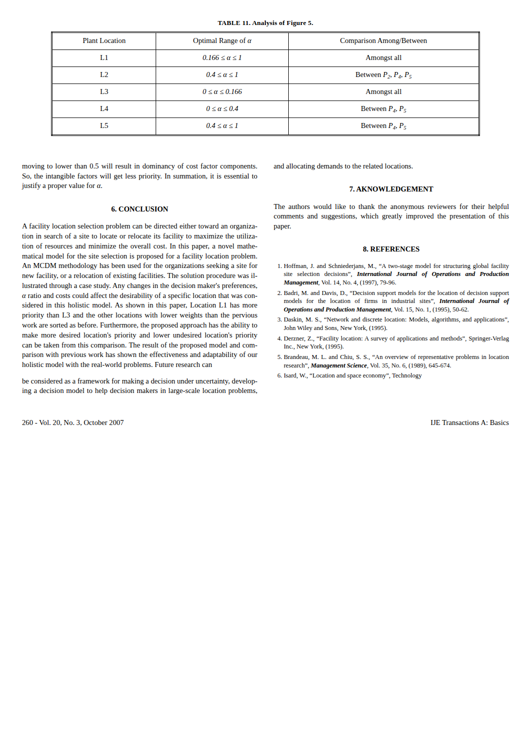TABLE 11. Analysis of Figure 5.
| Plant Location | Optimal Range of α | Comparison Among/Between |
| --- | --- | --- |
| L1 | 0.166 ≤ α ≤ 1 | Amongst all |
| L2 | 0.4 ≤ α ≤ 1 | Between P 2 , P 4 , P 5 |
| L3 | 0 ≤ α ≤ 0.166 | Amongst all |
| L4 | 0 ≤ α ≤ 0.4 | Between P 4 , P 5 |
| L5 | 0.4 ≤ α ≤ 1 | Between P 4 , P 5 |
moving to lower than 0.5 will result in dominancy of cost factor components. So, the intangible factors will get less priority. In summation, it is essential to justify a proper value for α.
6. CONCLUSION
A facility location selection problem can be directed either toward an organization in search of a site to locate or relocate its facility to maximize the utilization of resources and minimize the overall cost. In this paper, a novel mathematical model for the site selection is proposed for a facility location problem. An MCDM methodology has been used for the organizations seeking a site for new facility, or a relocation of existing facilities. The solution procedure was illustrated through a case study. Any changes in the decision maker's preferences, α ratio and costs could affect the desirability of a specific location that was considered in this holistic model. As shown in this paper, Location L1 has more priority than L3 and the other locations with lower weights than the pervious work are sorted as before. Furthermore, the proposed approach has the ability to make more desired location's priority and lower undesired location's priority can be taken from this comparison. The result of the proposed model and comparison with previous work has shown the effectiveness and adaptability of our holistic model with the real-world problems. Future research can
be considered as a framework for making a decision under uncertainty, developing a decision model to help decision makers in large-scale location problems, and allocating demands to the related locations.
7. AKNOWLEDGEMENT
The authors would like to thank the anonymous reviewers for their helpful comments and suggestions, which greatly improved the presentation of this paper.
8. REFERENCES
Hoffman, J. and Schniederjans, M., “A two-stage model for structuring global facility site selection decisions”, International Journal of Operations and Production Management, Vol. 14, No. 4, (1997), 79-96.
Badri, M. and Davis, D., “Decision support models for the location of decision support models for the location of firms in industrial sites”, International Journal of Operations and Production Management, Vol. 15, No. 1, (1995), 50-62.
Daskin, M. S., “Network and discrete location: Models, algorithms, and applications”, John Wiley and Sons, New York, (1995).
Derzner, Z., “Facility location: A survey of applications and methods”, Springer-Verlag Inc., New York, (1995).
Brandeau, M. L. and Chiu, S. S., “An overview of representative problems in location research”, Management Science, Vol. 35, No. 6, (1989), 645-674.
Isard, W., “Location and space economy”, Technology
260 - Vol. 20, No. 3, October 2007
IJE Transactions A: Basics